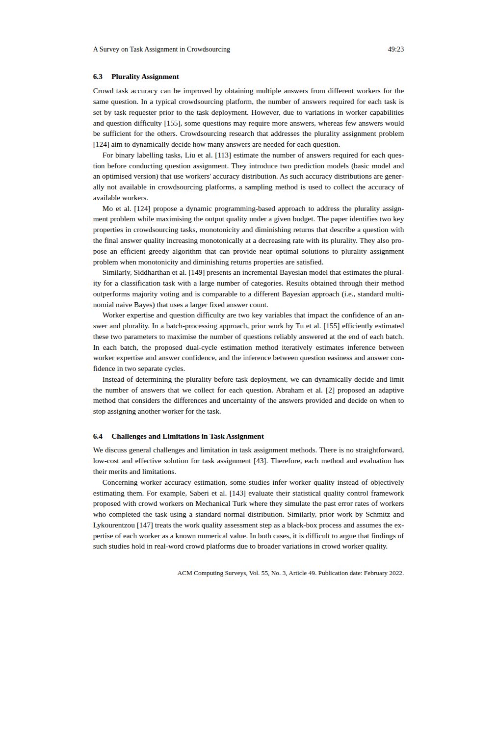A Survey on Task Assignment in Crowdsourcing 49:23
6.3 Plurality Assignment
Crowd task accuracy can be improved by obtaining multiple answers from different workers for the same question. In a typical crowdsourcing platform, the number of answers required for each task is set by task requester prior to the task deployment. However, due to variations in worker capabilities and question difficulty [155], some questions may require more answers, whereas few answers would be sufficient for the others. Crowdsourcing research that addresses the plurality assignment problem [124] aim to dynamically decide how many answers are needed for each question.
For binary labelling tasks, Liu et al. [113] estimate the number of answers required for each question before conducting question assignment. They introduce two prediction models (basic model and an optimised version) that use workers' accuracy distribution. As such accuracy distributions are generally not available in crowdsourcing platforms, a sampling method is used to collect the accuracy of available workers.
Mo et al. [124] propose a dynamic programming-based approach to address the plurality assignment problem while maximising the output quality under a given budget. The paper identifies two key properties in crowdsourcing tasks, monotonicity and diminishing returns that describe a question with the final answer quality increasing monotonically at a decreasing rate with its plurality. They also propose an efficient greedy algorithm that can provide near optimal solutions to plurality assignment problem when monotonicity and diminishing returns properties are satisfied.
Similarly, Siddharthan et al. [149] presents an incremental Bayesian model that estimates the plurality for a classification task with a large number of categories. Results obtained through their method outperforms majority voting and is comparable to a different Bayesian approach (i.e., standard multinomial naive Bayes) that uses a larger fixed answer count.
Worker expertise and question difficulty are two key variables that impact the confidence of an answer and plurality. In a batch-processing approach, prior work by Tu et al. [155] efficiently estimated these two parameters to maximise the number of questions reliably answered at the end of each batch. In each batch, the proposed dual-cycle estimation method iteratively estimates inference between worker expertise and answer confidence, and the inference between question easiness and answer confidence in two separate cycles.
Instead of determining the plurality before task deployment, we can dynamically decide and limit the number of answers that we collect for each question. Abraham et al. [2] proposed an adaptive method that considers the differences and uncertainty of the answers provided and decide on when to stop assigning another worker for the task.
6.4 Challenges and Limitations in Task Assignment
We discuss general challenges and limitation in task assignment methods. There is no straightforward, low-cost and effective solution for task assignment [43]. Therefore, each method and evaluation has their merits and limitations.
Concerning worker accuracy estimation, some studies infer worker quality instead of objectively estimating them. For example, Saberi et al. [143] evaluate their statistical quality control framework proposed with crowd workers on Mechanical Turk where they simulate the past error rates of workers who completed the task using a standard normal distribution. Similarly, prior work by Schmitz and Lykourentzou [147] treats the work quality assessment step as a black-box process and assumes the expertise of each worker as a known numerical value. In both cases, it is difficult to argue that findings of such studies hold in real-word crowd platforms due to broader variations in crowd worker quality.
ACM Computing Surveys, Vol. 55, No. 3, Article 49. Publication date: February 2022.